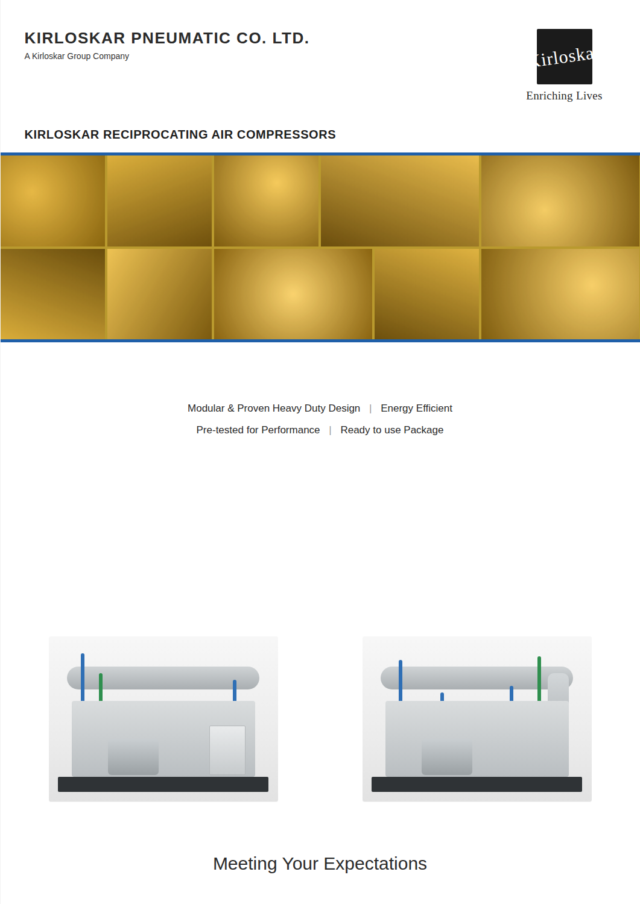KIRLOSKAR PNEUMATIC CO. LTD.
A Kirloskar Group Company
Kirloskar
Enriching Lives
KIRLOSKAR RECIPROCATING AIR COMPRESSORS
Chemical plant
Offshore platform
Molecular model
Process towers
Laboratory glassware
Agriculture field
Bottling line
Pharmaceutical tablets and capsules
Refinery piping
Food processing
Modular & Proven Heavy Duty Design | Energy Efficient
Pre-tested for Performance | Ready to use Package
Meeting Your Expectations